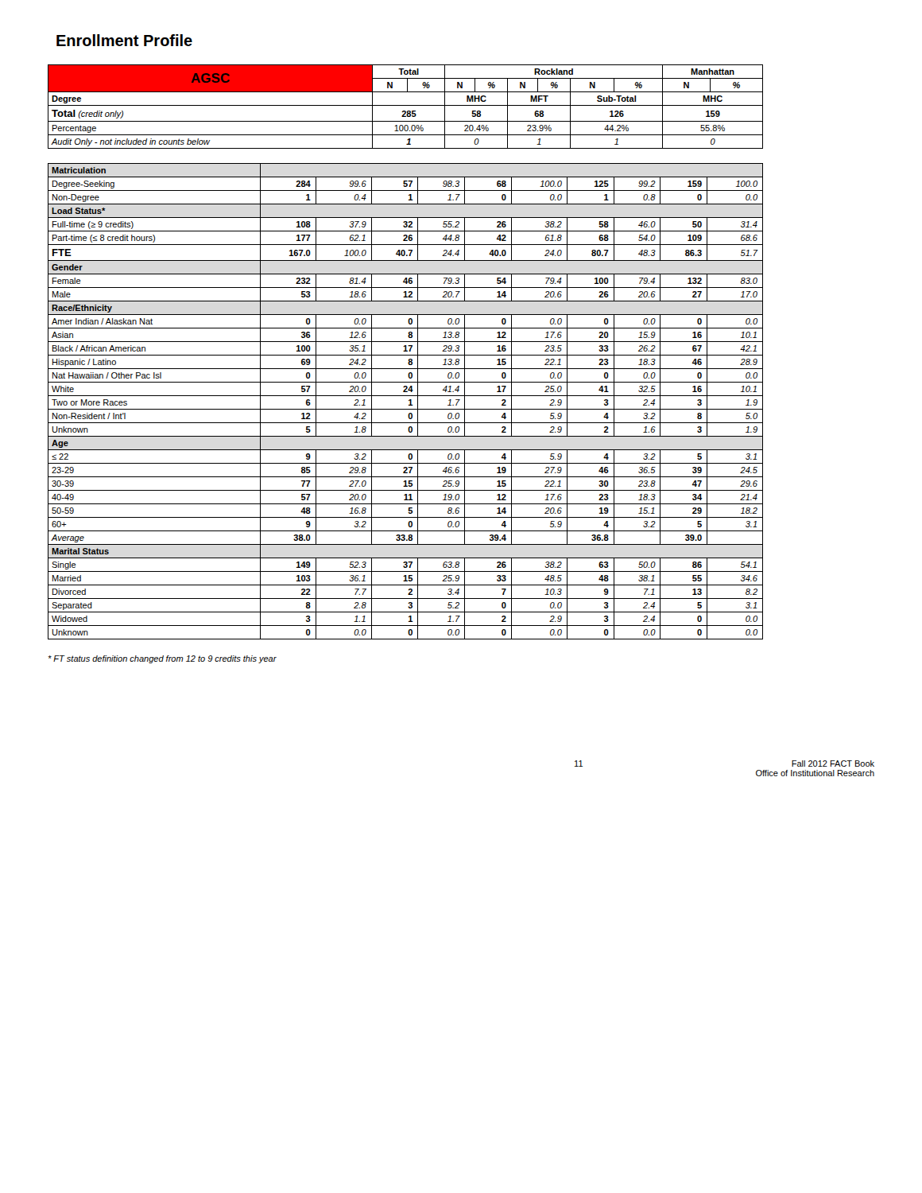Enrollment Profile
| AGSC | Total | Rockland | Manhattan |
| N | % | N | % | N | % | N | % | N | % |
| Degree | | MHC | MFT | Sub-Total | MHC |
| Total (credit only) | 285 | 58 | 68 | 126 | 159 |
| Percentage | 100.0% | 20.4% | 23.9% | 44.2% | 55.8% |
| Audit Only - not included in counts below | 1 | 0 | 1 | 1 | 0 |
| Matriculation | |
| Degree-Seeking | 284 | 99.6 | 57 | 98.3 | 68 | 100.0 | 125 | 99.2 | 159 | 100.0 |
| Non-Degree | 1 | 0.4 | 1 | 1.7 | 0 | 0.0 | 1 | 0.8 | 0 | 0.0 |
| Load Status* | |
| Full-time (≥ 9 credits) | 108 | 37.9 | 32 | 55.2 | 26 | 38.2 | 58 | 46.0 | 50 | 31.4 |
| Part-time (≤ 8 credit hours) | 177 | 62.1 | 26 | 44.8 | 42 | 61.8 | 68 | 54.0 | 109 | 68.6 |
| FTE | 167.0 | 100.0 | 40.7 | 24.4 | 40.0 | 24.0 | 80.7 | 48.3 | 86.3 | 51.7 |
| Gender | |
| Female | 232 | 81.4 | 46 | 79.3 | 54 | 79.4 | 100 | 79.4 | 132 | 83.0 |
| Male | 53 | 18.6 | 12 | 20.7 | 14 | 20.6 | 26 | 20.6 | 27 | 17.0 |
| Race/Ethnicity | |
| Amer Indian / Alaskan Nat | 0 | 0.0 | 0 | 0.0 | 0 | 0.0 | 0 | 0.0 | 0 | 0.0 |
| Asian | 36 | 12.6 | 8 | 13.8 | 12 | 17.6 | 20 | 15.9 | 16 | 10.1 |
| Black / African American | 100 | 35.1 | 17 | 29.3 | 16 | 23.5 | 33 | 26.2 | 67 | 42.1 |
| Hispanic / Latino | 69 | 24.2 | 8 | 13.8 | 15 | 22.1 | 23 | 18.3 | 46 | 28.9 |
| Nat Hawaiian / Other Pac Isl | 0 | 0.0 | 0 | 0.0 | 0 | 0.0 | 0 | 0.0 | 0 | 0.0 |
| White | 57 | 20.0 | 24 | 41.4 | 17 | 25.0 | 41 | 32.5 | 16 | 10.1 |
| Two or More Races | 6 | 2.1 | 1 | 1.7 | 2 | 2.9 | 3 | 2.4 | 3 | 1.9 |
| Non-Resident / Int'l | 12 | 4.2 | 0 | 0.0 | 4 | 5.9 | 4 | 3.2 | 8 | 5.0 |
| Unknown | 5 | 1.8 | 0 | 0.0 | 2 | 2.9 | 2 | 1.6 | 3 | 1.9 |
| Age | |
| ≤ 22 | 9 | 3.2 | 0 | 0.0 | 4 | 5.9 | 4 | 3.2 | 5 | 3.1 |
| 23-29 | 85 | 29.8 | 27 | 46.6 | 19 | 27.9 | 46 | 36.5 | 39 | 24.5 |
| 30-39 | 77 | 27.0 | 15 | 25.9 | 15 | 22.1 | 30 | 23.8 | 47 | 29.6 |
| 40-49 | 57 | 20.0 | 11 | 19.0 | 12 | 17.6 | 23 | 18.3 | 34 | 21.4 |
| 50-59 | 48 | 16.8 | 5 | 8.6 | 14 | 20.6 | 19 | 15.1 | 29 | 18.2 |
| 60+ | 9 | 3.2 | 0 | 0.0 | 4 | 5.9 | 4 | 3.2 | 5 | 3.1 |
| Average | 38.0 | | 33.8 | | 39.4 | | 36.8 | | 39.0 | |
| Marital Status | |
| Single | 149 | 52.3 | 37 | 63.8 | 26 | 38.2 | 63 | 50.0 | 86 | 54.1 |
| Married | 103 | 36.1 | 15 | 25.9 | 33 | 48.5 | 48 | 38.1 | 55 | 34.6 |
| Divorced | 22 | 7.7 | 2 | 3.4 | 7 | 10.3 | 9 | 7.1 | 13 | 8.2 |
| Separated | 8 | 2.8 | 3 | 5.2 | 0 | 0.0 | 3 | 2.4 | 5 | 3.1 |
| Widowed | 3 | 1.1 | 1 | 1.7 | 2 | 2.9 | 3 | 2.4 | 0 | 0.0 |
| Unknown | 0 | 0.0 | 0 | 0.0 | 0 | 0.0 | 0 | 0.0 | 0 | 0.0 |
* FT status definition changed from 12 to 9 credits this year
11
Fall 2012 FACT Book
Office of Institutional Research